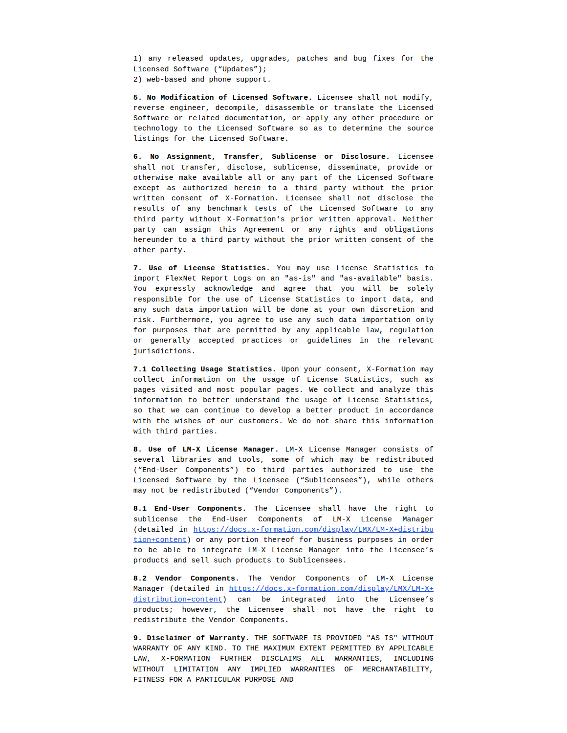1) any released updates, upgrades, patches and bug fixes for the Licensed Software (“Updates”);
2) web-based and phone support.
5. No Modification of Licensed Software. Licensee shall not modify, reverse engineer, decompile, disassemble or translate the Licensed Software or related documentation, or apply any other procedure or technology to the Licensed Software so as to determine the source listings for the Licensed Software.
6. No Assignment, Transfer, Sublicense or Disclosure. Licensee shall not transfer, disclose, sublicense, disseminate, provide or otherwise make available all or any part of the Licensed Software except as authorized herein to a third party without the prior written consent of X-Formation. Licensee shall not disclose the results of any benchmark tests of the Licensed Software to any third party without X-Formation's prior written approval. Neither party can assign this Agreement or any rights and obligations hereunder to a third party without the prior written consent of the other party.
7. Use of License Statistics. You may use License Statistics to import FlexNet Report Logs on an "as-is" and "as-available" basis. You expressly acknowledge and agree that you will be solely responsible for the use of License Statistics to import data, and any such data importation will be done at your own discretion and risk. Furthermore, you agree to use any such data importation only for purposes that are permitted by any applicable law, regulation or generally accepted practices or guidelines in the relevant jurisdictions.
7.1 Collecting Usage Statistics. Upon your consent, X-Formation may collect information on the usage of License Statistics, such as pages visited and most popular pages. We collect and analyze this information to better understand the usage of License Statistics, so that we can continue to develop a better product in accordance with the wishes of our customers. We do not share this information with third parties.
8. Use of LM-X License Manager. LM-X License Manager consists of several libraries and tools, some of which may be redistributed (“End-User Components”) to third parties authorized to use the Licensed Software by the Licensee (“Sublicensees”), while others may not be redistributed (“Vendor Components”).
8.1 End-User Components. The Licensee shall have the right to sublicense the End-User Components of LM-X License Manager (detailed in https://docs.x-formation.com/display/LMX/LM-X+distribution+content) or any portion thereof for business purposes in order to be able to integrate LM-X License Manager into the Licensee’s products and sell such products to Sublicensees.
8.2 Vendor Components. The Vendor Components of LM-X License Manager (detailed in https://docs.x-formation.com/display/LMX/LM-X+distribution+content) can be integrated into the Licensee’s products; however, the Licensee shall not have the right to redistribute the Vendor Components.
9. Disclaimer of Warranty. THE SOFTWARE IS PROVIDED "AS IS" WITHOUT WARRANTY OF ANY KIND. TO THE MAXIMUM EXTENT PERMITTED BY APPLICABLE LAW, X-FORMATION FURTHER DISCLAIMS ALL WARRANTIES, INCLUDING WITHOUT LIMITATION ANY IMPLIED WARRANTIES OF MERCHANTABILITY, FITNESS FOR A PARTICULAR PURPOSE AND